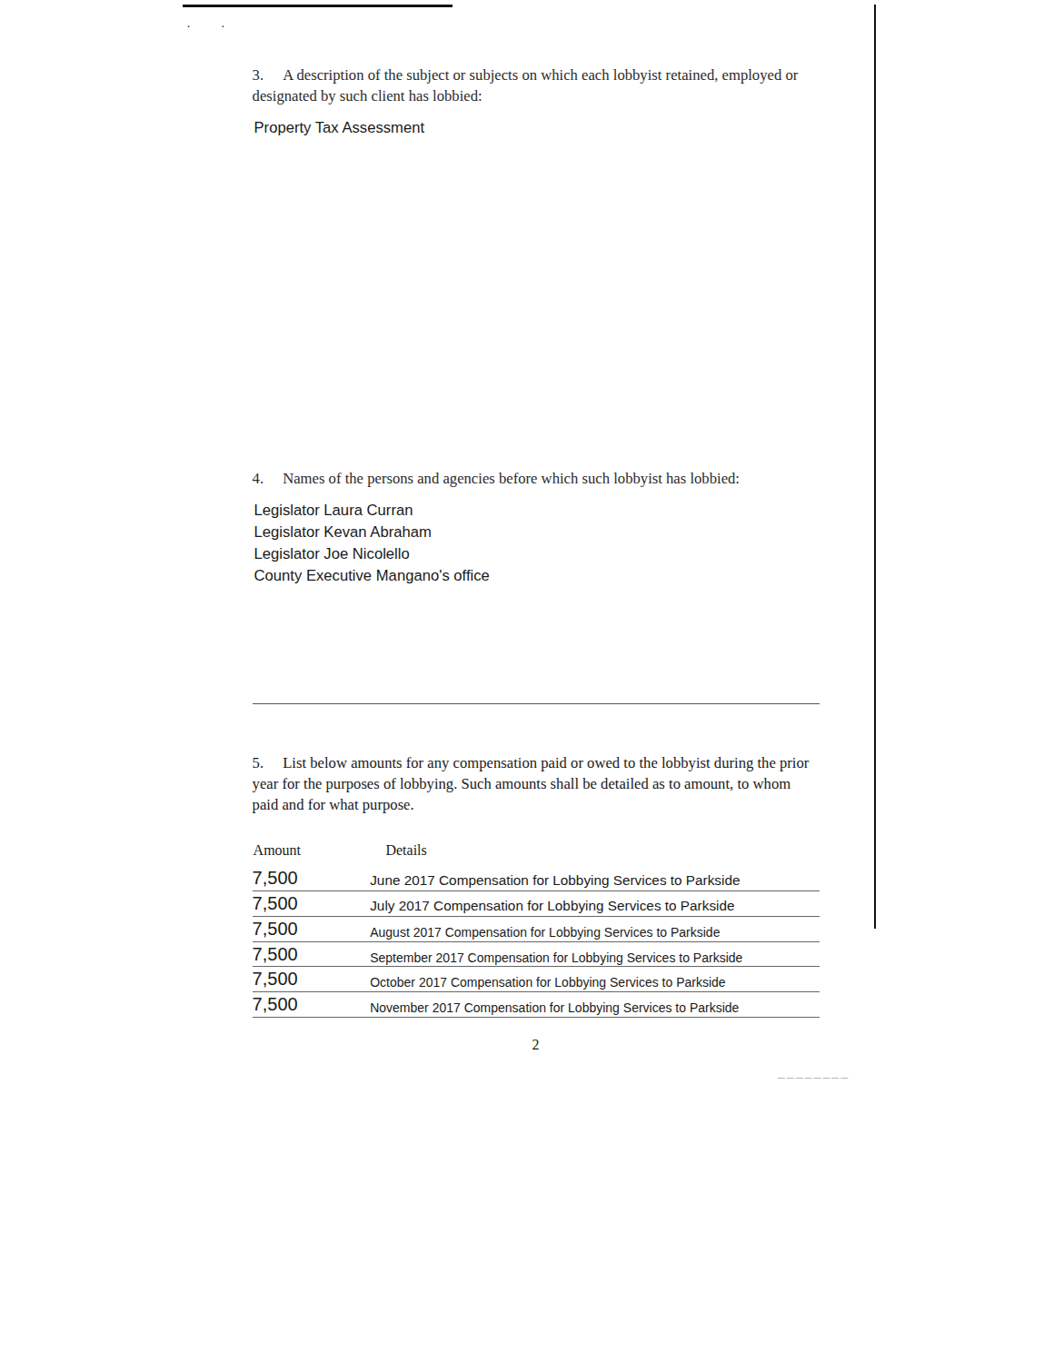..
3. A description of the subject or subjects on which each lobbyist retained, employed or designated by such client has lobbied:
Property Tax Assessment
4. Names of the persons and agencies before which such lobbyist has lobbied:
Legislator Laura Curran
Legislator Kevan Abraham
Legislator Joe Nicolello
County Executive Mangano's office
5. List below amounts for any compensation paid or owed to the lobbyist during the prior year for the purposes of lobbying. Such amounts shall be detailed as to amount, to whom paid and for what purpose.
| Amount | Details |
| --- | --- |
| 7,500 | June 2017 Compensation for Lobbying Services to Parkside |
| 7,500 | July 2017 Compensation for Lobbying Services to Parkside |
| 7,500 | August 2017 Compensation for Lobbying Services to Parkside |
| 7,500 | September 2017 Compensation for Lobbying Services to Parkside |
| 7,500 | October 2017 Compensation for Lobbying Services to Parkside |
| 7,500 | November 2017 Compensation for Lobbying Services to Parkside |
2
————————